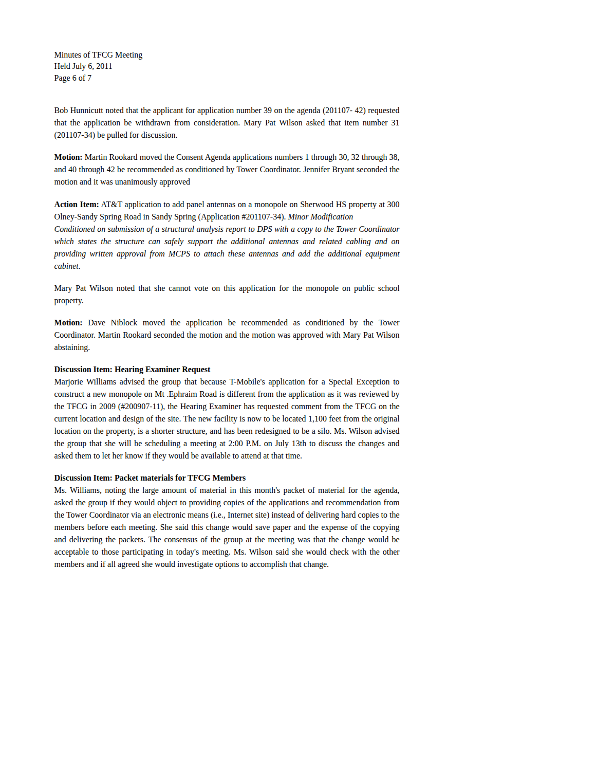Minutes of TFCG Meeting
Held July 6, 2011
Page 6 of 7
Bob Hunnicutt noted that the applicant for application number 39 on the agenda (201107- 42) requested that the application be withdrawn from consideration. Mary Pat Wilson asked that item number 31 (201107-34) be pulled for discussion.
Motion: Martin Rookard moved the Consent Agenda applications numbers 1 through 30, 32 through 38, and 40 through 42 be recommended as conditioned by Tower Coordinator. Jennifer Bryant seconded the motion and it was unanimously approved
Action Item: AT&T application to add panel antennas on a monopole on Sherwood HS property at 300 Olney-Sandy Spring Road in Sandy Spring (Application #201107-34). Minor Modification
Conditioned on submission of a structural analysis report to DPS with a copy to the Tower Coordinator which states the structure can safely support the additional antennas and related cabling and on providing written approval from MCPS to attach these antennas and add the additional equipment cabinet.
Mary Pat Wilson noted that she cannot vote on this application for the monopole on public school property.
Motion: Dave Niblock moved the application be recommended as conditioned by the Tower Coordinator. Martin Rookard seconded the motion and the motion was approved with Mary Pat Wilson abstaining.
Discussion Item: Hearing Examiner Request
Marjorie Williams advised the group that because T-Mobile's application for a Special Exception to construct a new monopole on Mt .Ephraim Road is different from the application as it was reviewed by the TFCG in 2009 (#200907-11), the Hearing Examiner has requested comment from the TFCG on the current location and design of the site. The new facility is now to be located 1,100 feet from the original location on the property, is a shorter structure, and has been redesigned to be a silo. Ms. Wilson advised the group that she will be scheduling a meeting at 2:00 P.M. on July 13th to discuss the changes and asked them to let her know if they would be available to attend at that time.
Discussion Item: Packet materials for TFCG Members
Ms. Williams, noting the large amount of material in this month's packet of material for the agenda, asked the group if they would object to providing copies of the applications and recommendation from the Tower Coordinator via an electronic means (i.e., Internet site) instead of delivering hard copies to the members before each meeting. She said this change would save paper and the expense of the copying and delivering the packets. The consensus of the group at the meeting was that the change would be acceptable to those participating in today's meeting. Ms. Wilson said she would check with the other members and if all agreed she would investigate options to accomplish that change.